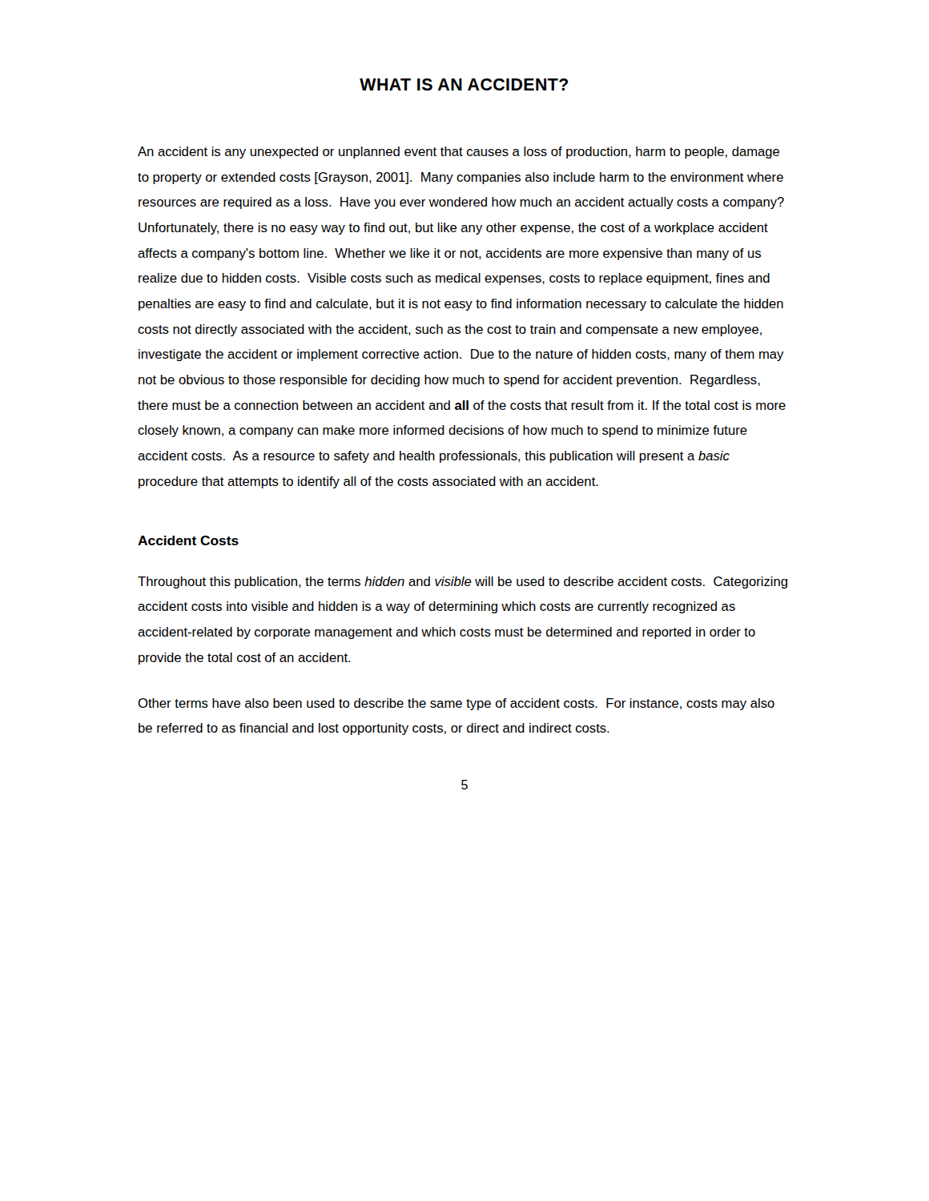WHAT IS AN ACCIDENT?
An accident is any unexpected or unplanned event that causes a loss of production, harm to people, damage to property or extended costs [Grayson, 2001]. Many companies also include harm to the environment where resources are required as a loss. Have you ever wondered how much an accident actually costs a company? Unfortunately, there is no easy way to find out, but like any other expense, the cost of a workplace accident affects a company's bottom line. Whether we like it or not, accidents are more expensive than many of us realize due to hidden costs. Visible costs such as medical expenses, costs to replace equipment, fines and penalties are easy to find and calculate, but it is not easy to find information necessary to calculate the hidden costs not directly associated with the accident, such as the cost to train and compensate a new employee, investigate the accident or implement corrective action. Due to the nature of hidden costs, many of them may not be obvious to those responsible for deciding how much to spend for accident prevention. Regardless, there must be a connection between an accident and all of the costs that result from it. If the total cost is more closely known, a company can make more informed decisions of how much to spend to minimize future accident costs. As a resource to safety and health professionals, this publication will present a basic procedure that attempts to identify all of the costs associated with an accident.
Accident Costs
Throughout this publication, the terms hidden and visible will be used to describe accident costs. Categorizing accident costs into visible and hidden is a way of determining which costs are currently recognized as accident-related by corporate management and which costs must be determined and reported in order to provide the total cost of an accident.
Other terms have also been used to describe the same type of accident costs. For instance, costs may also be referred to as financial and lost opportunity costs, or direct and indirect costs.
5